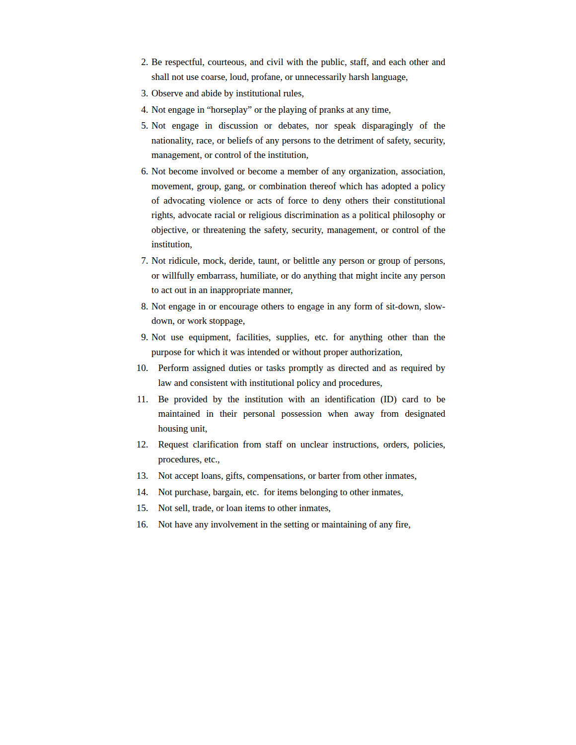2. Be respectful, courteous, and civil with the public, staff, and each other and shall not use coarse, loud, profane, or unnecessarily harsh language,
3. Observe and abide by institutional rules,
4. Not engage in “horseplay” or the playing of pranks at any time,
5. Not engage in discussion or debates, nor speak disparagingly of the nationality, race, or beliefs of any persons to the detriment of safety, security, management, or control of the institution,
6. Not become involved or become a member of any organization, association, movement, group, gang, or combination thereof which has adopted a policy of advocating violence or acts of force to deny others their constitutional rights, advocate racial or religious discrimination as a political philosophy or objective, or threatening the safety, security, management, or control of the institution,
7. Not ridicule, mock, deride, taunt, or belittle any person or group of persons, or willfully embarrass, humiliate, or do anything that might incite any person to act out in an inappropriate manner,
8. Not engage in or encourage others to engage in any form of sit-down, slow-down, or work stoppage,
9. Not use equipment, facilities, supplies, etc. for anything other than the purpose for which it was intended or without proper authorization,
10. Perform assigned duties or tasks promptly as directed and as required by law and consistent with institutional policy and procedures,
11. Be provided by the institution with an identification (ID) card to be maintained in their personal possession when away from designated housing unit,
12. Request clarification from staff on unclear instructions, orders, policies, procedures, etc.,
13. Not accept loans, gifts, compensations, or barter from other inmates,
14. Not purchase, bargain, etc. for items belonging to other inmates,
15. Not sell, trade, or loan items to other inmates,
16. Not have any involvement in the setting or maintaining of any fire,